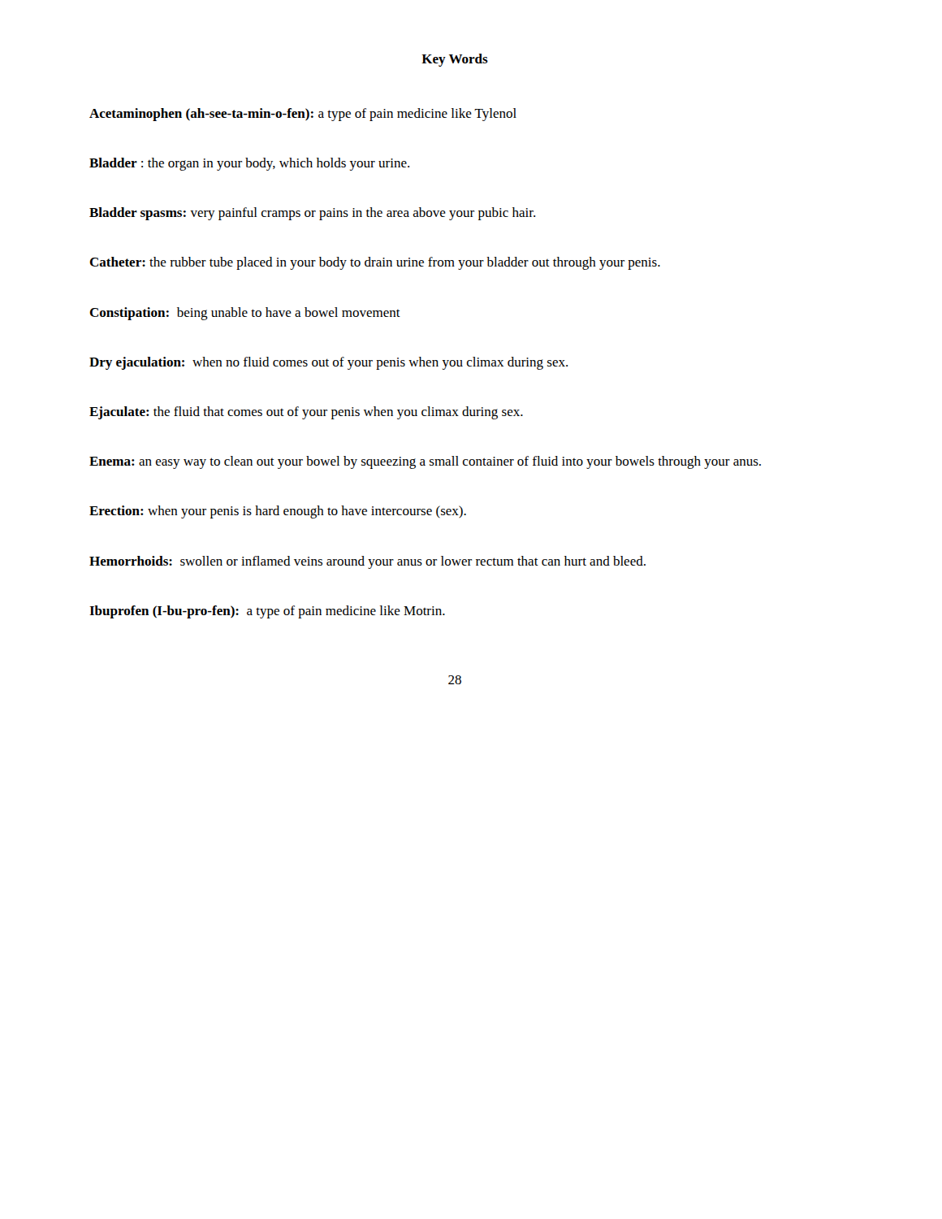Key Words
Acetaminophen (ah-see-ta-min-o-fen):
a type of pain medicine like Tylenol
Bladder
: the organ in your body, which holds your urine.
Bladder spasms:
very painful cramps or pains in the area above your pubic hair.
Catheter:
the rubber tube placed in your body to drain urine from your bladder out through your penis.
Constipation:
being unable to have a bowel movement
Dry ejaculation:
when no fluid comes out of your penis when you climax during sex.
Ejaculate:
the fluid that comes out of your penis when you climax during sex.
Enema:
an easy way to clean out your bowel by squeezing a small container of fluid into your bowels through your anus.
Erection:
when your penis is hard enough to have intercourse (sex).
Hemorrhoids:
swollen or inflamed veins around your anus or lower rectum that can hurt and bleed.
Ibuprofen (I-bu-pro-fen):
a type of pain medicine like Motrin.
28